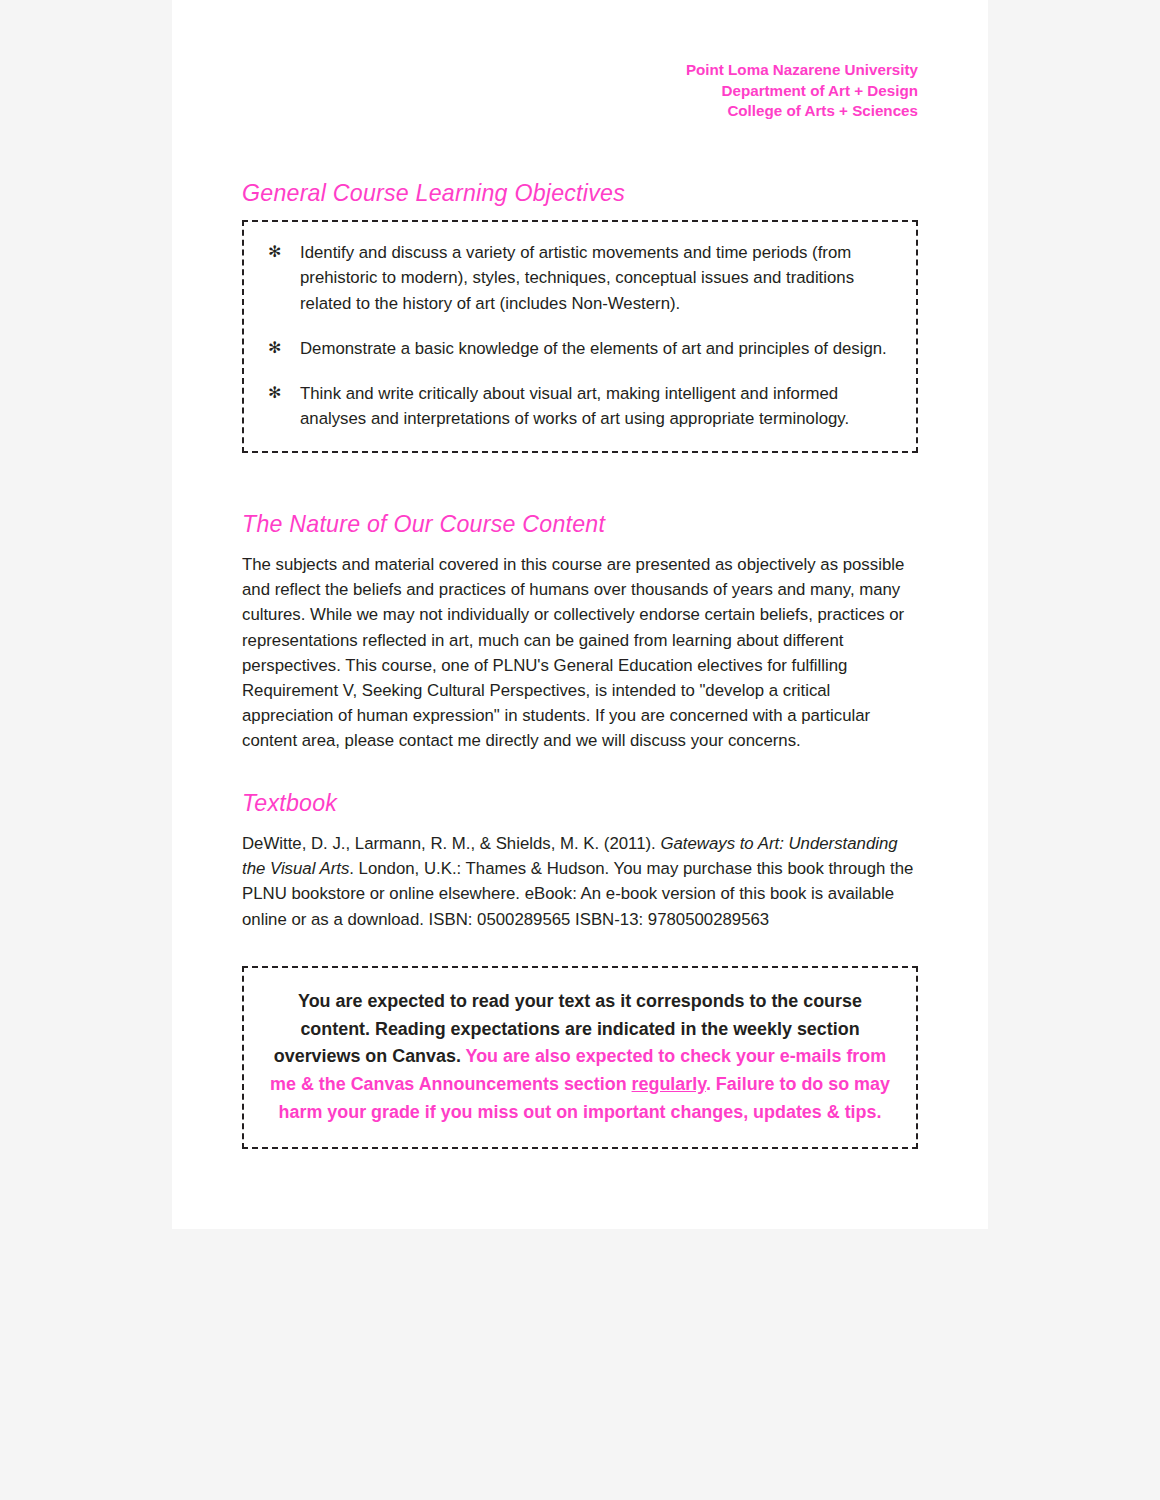Point Loma Nazarene University
Department of Art + Design
College of Arts + Sciences
General Course Learning Objectives
Identify and discuss a variety of artistic movements and time periods (from prehistoric to modern), styles, techniques, conceptual issues and traditions related to the history of art (includes Non-Western).
Demonstrate a basic knowledge of the elements of art and principles of design.
Think and write critically about visual art, making intelligent and informed analyses and interpretations of works of art using appropriate terminology.
The Nature of Our Course Content
The subjects and material covered in this course are presented as objectively as possible and reflect the beliefs and practices of humans over thousands of years and many, many cultures. While we may not individually or collectively endorse certain beliefs, practices or representations reflected in art, much can be gained from learning about different perspectives. This course, one of PLNU's General Education electives for fulfilling Requirement V, Seeking Cultural Perspectives, is intended to "develop a critical appreciation of human expression" in students. If you are concerned with a particular content area, please contact me directly and we will discuss your concerns.
Textbook
DeWitte, D. J., Larmann, R. M., & Shields, M. K. (2011). Gateways to Art: Understanding the Visual Arts. London, U.K.: Thames & Hudson. You may purchase this book through the PLNU bookstore or online elsewhere. eBook: An e-book version of this book is available online or as a download. ISBN: 0500289565 ISBN-13: 9780500289563
You are expected to read your text as it corresponds to the course content. Reading expectations are indicated in the weekly section overviews on Canvas. You are also expected to check your e-mails from me & the Canvas Announcements section regularly. Failure to do so may harm your grade if you miss out on important changes, updates & tips.